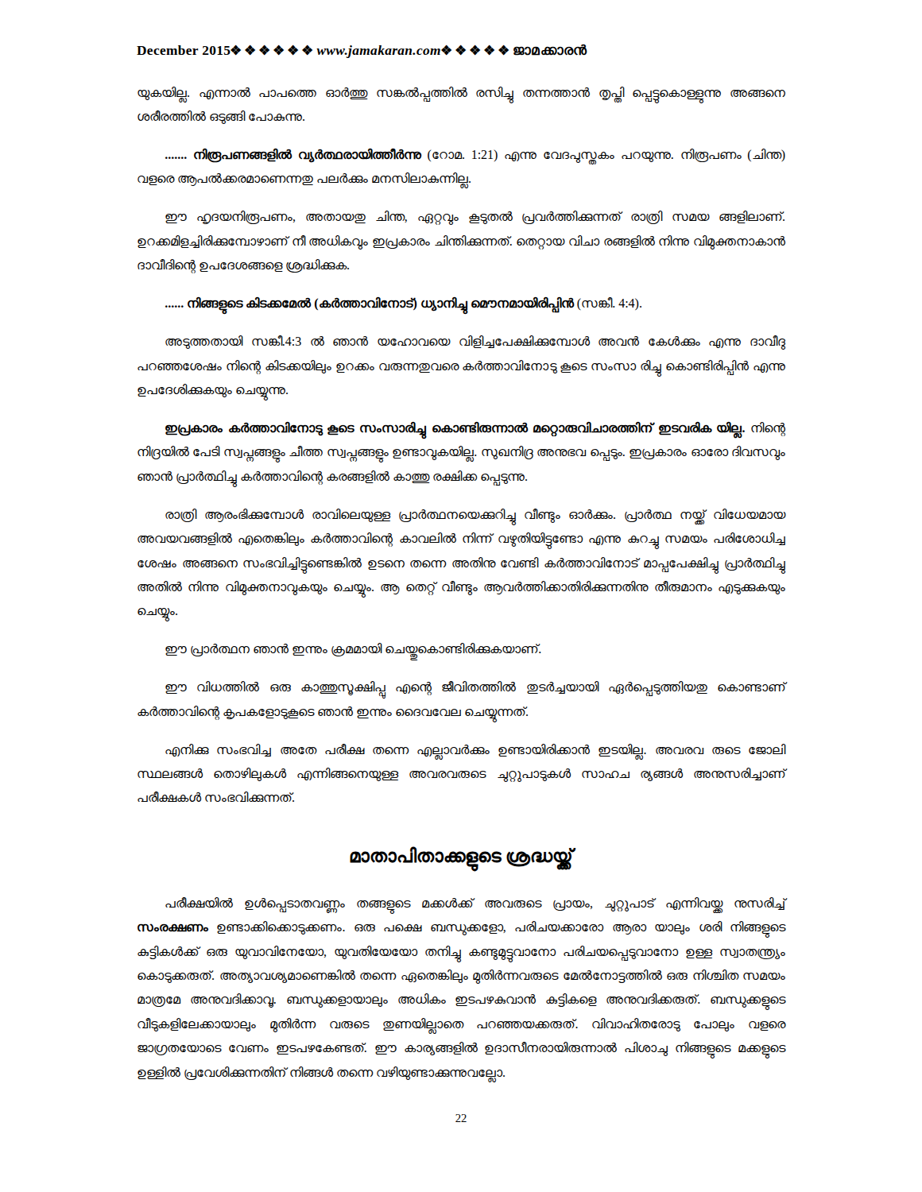December 2015❖ ❖ ❖ ❖ ❖ ❖ www.jamakaran.com❖ ❖ ❖ ❖ ❖ ജാമക്കാരൻ
യുകയില്ല. എന്നാൽ പാപത്തെ ഓർത്തു സങ്കൽപ്പത്തിൽ രസിച്ചു തന്നത്താൻ തൃപ്തി പ്പെട്ടുകൊള്ളുന്നു അങ്ങനെ ശരീരത്തിൽ ഒടുങ്ങി പോകുന്നു.
....... നിരൂപണങ്ങളിൽ വ്യർത്ഥരായിത്തീർന്നു (റോമ. 1:21) എന്നു വേദപുസ്തകം പറയുന്നു. നിരൂപണം (ചിന്ത) വളരെ ആപൽക്കരമാണെന്നതു പലർക്കും മനസിലാകുന്നില്ല.
ഈ ഹൃദയനിരൂപണം, അതായതു ചിന്ത, ഏറ്റവും കൂടുതൽ പ്രവർത്തിക്കുന്നത് രാത്രി സമയ ങ്ങളിലാണ്. ഉറക്കമിളച്ചിരിക്കുമ്പോഴാണ് നീ അധികവും ഇപ്രകാരം ചിന്തിക്കുന്നത്. തെറ്റായ വിചാ രങ്ങളിൽ നിന്നു വിമുക്തനാകാൻ ദാവീദിന്റെ ഉപദേശങ്ങളെ ശ്രദ്ധിക്കുക.
...... നിങ്ങളുടെ കിടക്കമേൽ (കർത്താവിനോട്) ധ്യാനിച്ചു മൌനമായിരിപ്പിൻ (സങ്കീ. 4:4).
അടുത്തതായി സങ്കീ.4:3 ൽ ഞാൻ യഹോവയെ വിളിച്ചപേക്ഷിക്കുമ്പോൾ അവൻ കേൾക്കും എന്നു ദാവീദു പറഞ്ഞശേഷം നിന്റെ കിടക്കയിലും ഉറക്കം വരുന്നതുവരെ കർത്താവിനോടു കൂടെ സംസാ രിച്ചു കൊണ്ടിരിപ്പിൻ എന്നു ഉപദേശിക്കുകയും ചെയ്യുന്നു.
ഇപ്രകാരം കർത്താവിനോടു കൂടെ സംസാരിച്ചു കൊണ്ടിരുന്നാൽ മറ്റൊരുവിചാരത്തിന് ഇടവരിക യില്ല. നിന്റെ നിദ്രയിൽ പേടി സ്വപ്നങ്ങളും ചീത്ത സ്വപ്നങ്ങളും ഉണ്ടാവുകയില്ല. സുഖനിദ്ര അനുഭവ പ്പെടും. ഇപ്രകാരം ഓരോ ദിവസവും ഞാൻ പ്രാർത്ഥിച്ചു കർത്താവിന്റെ കരങ്ങളിൽ കാത്തു രക്ഷിക്ക പ്പെടുന്നു.
രാത്രി ആരംഭിക്കുമ്പോൾ രാവിലെയുള്ള പ്രാർത്ഥനയെക്കുറിച്ചു വീണ്ടും ഓർക്കും. പ്രാർത്ഥ നയ്ക്ക് വിധേയമായ അവയവങ്ങളിൽ എതെങ്കിലും കർത്താവിന്റെ കാവലിൽ നിന്ന് വഴുതിയിട്ടുണ്ടോ എന്നു കുറച്ചു സമയം പരിശോധിച്ച ശേഷം അങ്ങനെ സംഭവിച്ചിട്ടുണ്ടെങ്കിൽ ഉടനെ തന്നെ അതിനു വേണ്ടി കർത്താവിനോട് മാപ്പപേക്ഷിച്ചു പ്രാർത്ഥിച്ചു അതിൽ നിന്നു വിമുക്തനാവുകയും ചെയ്യും. ആ തെറ്റ് വീണ്ടും ആവർത്തിക്കാതിരിക്കുന്നതിനു തീരുമാനം എടുക്കുകയും ചെയ്യും.
ഈ പ്രാർത്ഥന ഞാൻ ഇന്നും ക്രമമായി ചെയ്തുകൊണ്ടിരിക്കുകയാണ്.
ഈ വിധത്തിൽ ഒരു കാത്തുസൂക്ഷിപ്പു എന്റെ ജീവിതത്തിൽ തുടർച്ചയായി ഏർപ്പെടുത്തിയതു കൊണ്ടാണ് കർത്താവിന്റെ കൃപകളോടുകൂടെ ഞാൻ ഇന്നും ദൈവവേല ചെയ്യുന്നത്.
എനിക്കു സംഭവിച്ച അതേ പരീക്ഷ തന്നെ എല്ലാവർക്കും ഉണ്ടായിരിക്കാൻ ഇടയില്ല. അവരവ രുടെ ജോലി സ്ഥലങ്ങൾ തൊഴിലുകൾ എന്നിങ്ങനെയുള്ള അവരവരുടെ ചുറ്റുപാടുകൾ സാഹച ര്യങ്ങൾ അനുസരിച്ചാണ് പരീക്ഷകൾ സംഭവിക്കുന്നത്.
മാതാപിതാക്കളുടെ ശ്രദ്ധയ്ക്ക്
പരീക്ഷയിൽ ഉൾപ്പെടാതവണ്ണം തങ്ങളുടെ മക്കൾക്ക് അവരുടെ പ്രായം, ചുറ്റുപാട് എന്നിവയ്ക്ക നുസരിച്ച് സംരക്ഷണം ഉണ്ടാക്കിക്കൊടുക്കണം. ഒരു പക്ഷെ ബന്ധുക്കളോ, പരിചയക്കാരോ ആരാ യാലും ശരി നിങ്ങളുടെ കുട്ടികൾക്ക് ഒരു യുവാവിനേയോ, യുവതിയേയോ തനിച്ചു കണ്ടുമുട്ടുവാനോ പരിചയപ്പെടുവാനോ ഉള്ള സ്വാതന്ത്ര്യം കൊടുക്കരുത്. അത്യാവശ്യമാണെങ്കിൽ തന്നെ ഏതെങ്കിലും മുതിർന്നവരുടെ മേൽനോട്ടത്തിൽ ഒരു നിശ്ചിത സമയം മാത്രമേ അനുവദിക്കാവൂ. ബന്ധുക്കളായാലും അധികം ഇടപഴകുവാൻ കുട്ടികളെ അനുവദിക്കരുത്. ബന്ധുക്കളുടെ വീടുകളിലേക്കായാലും മുതിർന്ന വരുടെ തുണയില്ലാതെ പറഞ്ഞയക്കരുത്. വിവാഹിതരോടു പോലും വളരെ ജാഗ്രതയോടെ വേണം ഇടപഴകേണ്ടത്. ഈ കാര്യങ്ങളിൽ ഉദാസീനരായിരുന്നാൽ പിശാചു നിങ്ങളുടെ മക്കളുടെ ഉള്ളിൽ പ്രവേശിക്കുന്നതിന് നിങ്ങൾ തന്നെ വഴിയുണ്ടാക്കുന്നുവല്ലോ.
22